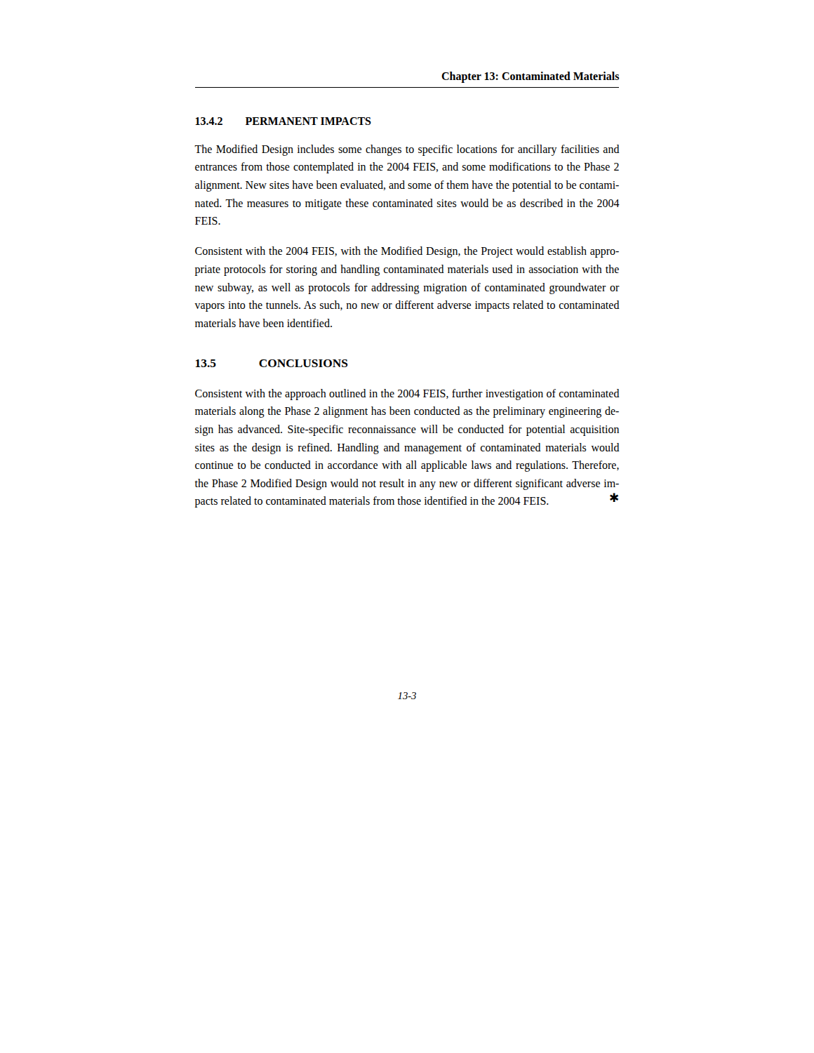Chapter 13: Contaminated Materials
13.4.2 Permanent Impacts
The Modified Design includes some changes to specific locations for ancillary facilities and entrances from those contemplated in the 2004 FEIS, and some modifications to the Phase 2 alignment. New sites have been evaluated, and some of them have the potential to be contaminated. The measures to mitigate these contaminated sites would be as described in the 2004 FEIS.
Consistent with the 2004 FEIS, with the Modified Design, the Project would establish appropriate protocols for storing and handling contaminated materials used in association with the new subway, as well as protocols for addressing migration of contaminated groundwater or vapors into the tunnels. As such, no new or different adverse impacts related to contaminated materials have been identified.
13.5 Conclusions
Consistent with the approach outlined in the 2004 FEIS, further investigation of contaminated materials along the Phase 2 alignment has been conducted as the preliminary engineering design has advanced. Site-specific reconnaissance will be conducted for potential acquisition sites as the design is refined. Handling and management of contaminated materials would continue to be conducted in accordance with all applicable laws and regulations. Therefore, the Phase 2 Modified Design would not result in any new or different significant adverse impacts related to contaminated materials from those identified in the 2004 FEIS.✱
13-3